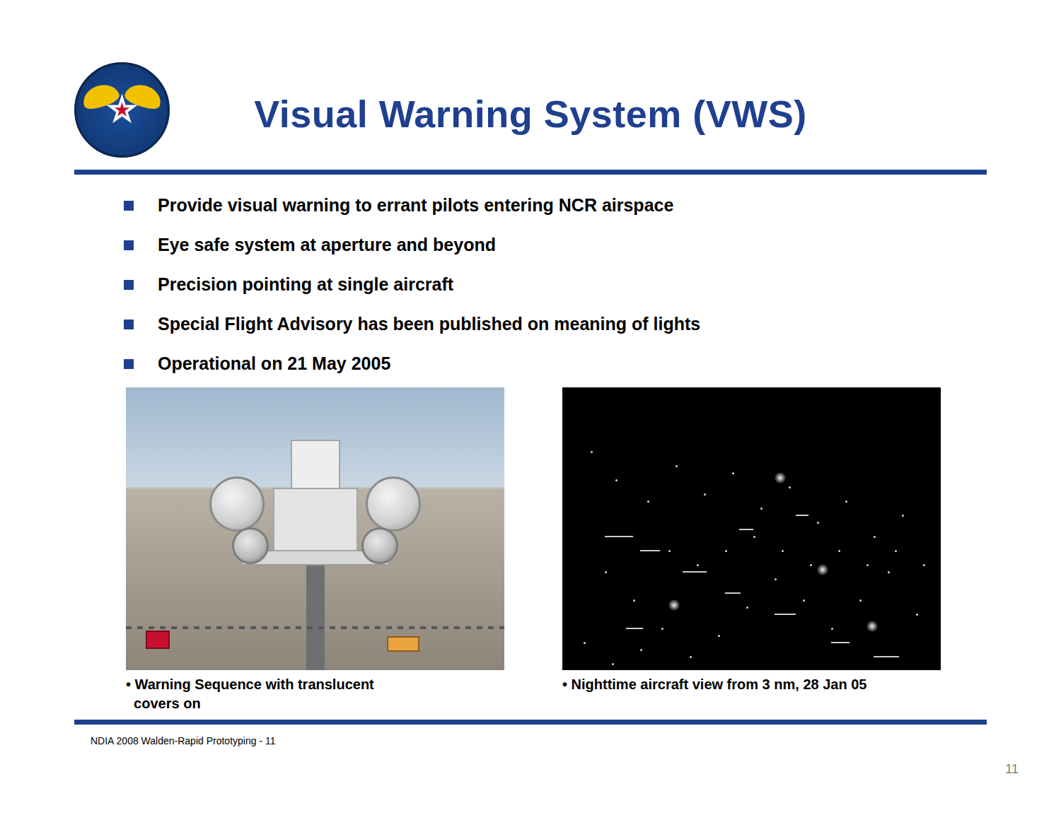Visual Warning System (VWS)
Provide visual warning to errant pilots entering NCR airspace
Eye safe system at aperture and beyond
Precision pointing at single aircraft
Special Flight Advisory has been published on meaning of lights
Operational on 21 May 2005
• Warning Sequence with translucent
covers on
• Nighttime aircraft view from 3 nm, 28 Jan 05
NDIA 2008 Walden-Rapid Prototyping - 11
11